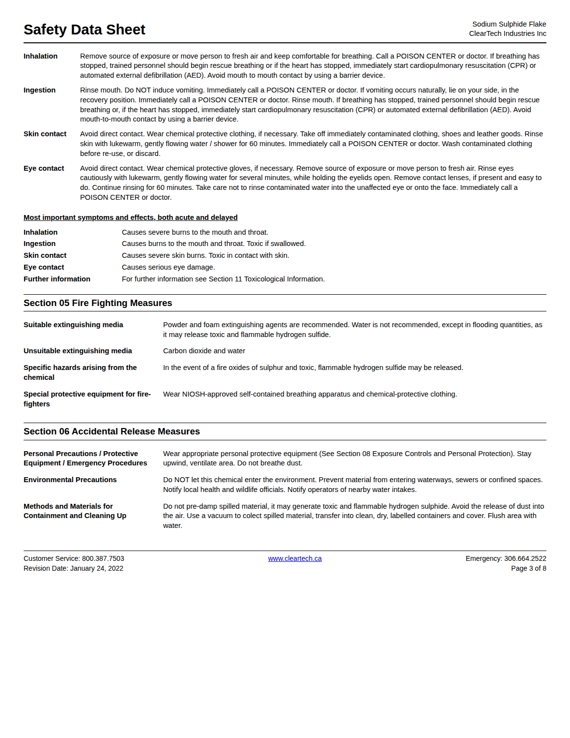Safety Data Sheet
Sodium Sulphide Flake
ClearTech Industries Inc
| Inhalation | Remove source of exposure or move person to fresh air and keep comfortable for breathing. Call a POISON CENTER or doctor. If breathing has stopped, trained personnel should begin rescue breathing or if the heart has stopped, immediately start cardiopulmonary resuscitation (CPR) or automated external defibrillation (AED). Avoid mouth to mouth contact by using a barrier device. |
| Ingestion | Rinse mouth. Do NOT induce vomiting. Immediately call a POISON CENTER or doctor. If vomiting occurs naturally, lie on your side, in the recovery position. Immediately call a POISON CENTER or doctor. Rinse mouth. If breathing has stopped, trained personnel should begin rescue breathing or, if the heart has stopped, immediately start cardiopulmonary resuscitation (CPR) or automated external defibrillation (AED). Avoid mouth-to-mouth contact by using a barrier device. |
| Skin contact | Avoid direct contact. Wear chemical protective clothing, if necessary. Take off immediately contaminated clothing, shoes and leather goods. Rinse skin with lukewarm, gently flowing water / shower for 60 minutes. Immediately call a POISON CENTER or doctor. Wash contaminated clothing before re-use, or discard. |
| Eye contact | Avoid direct contact. Wear chemical protective gloves, if necessary. Remove source of exposure or move person to fresh air. Rinse eyes cautiously with lukewarm, gently flowing water for several minutes, while holding the eyelids open. Remove contact lenses, if present and easy to do. Continue rinsing for 60 minutes. Take care not to rinse contaminated water into the unaffected eye or onto the face. Immediately call a POISON CENTER or doctor. |
Most important symptoms and effects, both acute and delayed
| Inhalation | Causes severe burns to the mouth and throat. |
| Ingestion | Causes burns to the mouth and throat. Toxic if swallowed. |
| Skin contact | Causes severe skin burns. Toxic in contact with skin. |
| Eye contact | Causes serious eye damage. |
| Further information | For further information see Section 11 Toxicological Information. |
Section 05 Fire Fighting Measures
| Suitable extinguishing media | Powder and foam extinguishing agents are recommended. Water is not recommended, except in flooding quantities, as it may release toxic and flammable hydrogen sulfide. |
| Unsuitable extinguishing media | Carbon dioxide and water |
| Specific hazards arising from the chemical | In the event of a fire oxides of sulphur and toxic, flammable hydrogen sulfide may be released. |
| Special protective equipment for fire-fighters | Wear NIOSH-approved self-contained breathing apparatus and chemical-protective clothing. |
Section 06 Accidental Release Measures
| Personal Precautions / Protective Equipment / Emergency Procedures | Wear appropriate personal protective equipment (See Section 08 Exposure Controls and Personal Protection). Stay upwind, ventilate area. Do not breathe dust. |
| Environmental Precautions | Do NOT let this chemical enter the environment. Prevent material from entering waterways, sewers or confined spaces. Notify local health and wildlife officials. Notify operators of nearby water intakes. |
| Methods and Materials for Containment and Cleaning Up | Do not pre-damp spilled material, it may generate toxic and flammable hydrogen sulphide. Avoid the release of dust into the air. Use a vacuum to colect spilled material, transfer into clean, dry, labelled containers and cover. Flush area with water. |
Customer Service: 800.387.7503
Revision Date: January 24, 2022
www.cleartech.ca
Emergency: 306.664.2522
Page 3 of 8